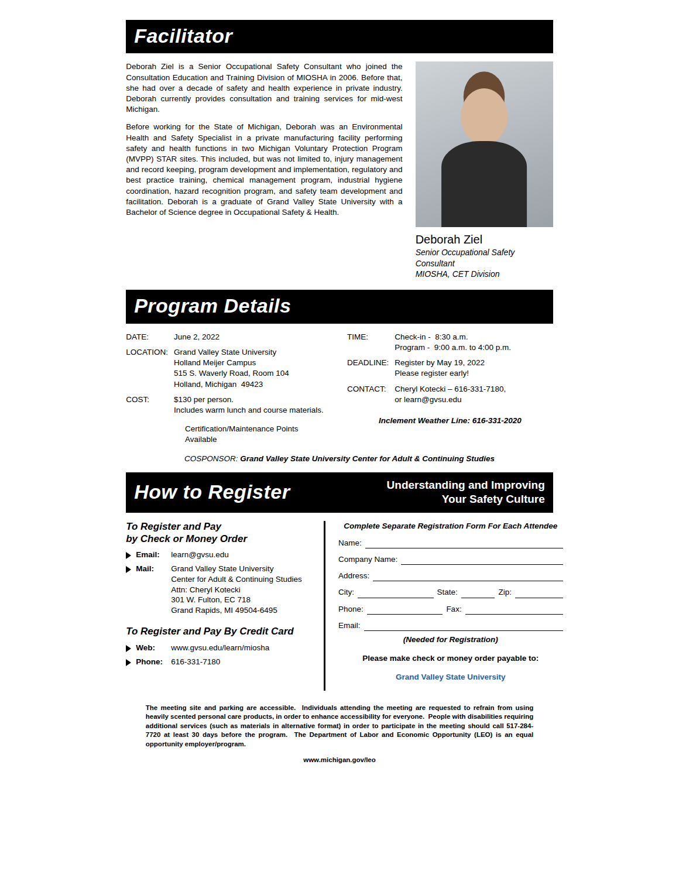Facilitator
Deborah Ziel is a Senior Occupational Safety Consultant who joined the Consultation Education and Training Division of MIOSHA in 2006. Before that, she had over a decade of safety and health experience in private industry. Deborah currently provides consultation and training services for mid-west Michigan.
Before working for the State of Michigan, Deborah was an Environmental Health and Safety Specialist in a private manufacturing facility performing safety and health functions in two Michigan Voluntary Protection Program (MVPP) STAR sites. This included, but was not limited to, injury management and record keeping, program development and implementation, regulatory and best practice training, chemical management program, industrial hygiene coordination, hazard recognition program, and safety team development and facilitation. Deborah is a graduate of Grand Valley State University with a Bachelor of Science degree in Occupational Safety & Health.
Deborah Ziel
Senior Occupational Safety Consultant
MIOSHA, CET Division
Program Details
| DATE: | June 2, 2022 |
| LOCATION: | Grand Valley State University Holland Meijer Campus 515 S. Waverly Road, Room 104 Holland, Michigan 49423 |
| COST: | $130 per person. Includes warm lunch and course materials. |
Certification/Maintenance Points Available
| TIME: | Check-in - 8:30 a.m. Program - 9:00 a.m. to 4:00 p.m. |
| DEADLINE: | Register by May 19, 2022 Please register early! |
| CONTACT: | Cheryl Kotecki – 616-331-7180, or learn@gvsu.edu |
Inclement Weather Line: 616-331-2020
COSPONSOR: Grand Valley State University Center for Adult & Continuing Studies
How to Register
Understanding and Improving
Your Safety Culture
To Register and Pay
by Check or Money Order
Email: learn@gvsu.edu
Mail:
Grand Valley State University
Center for Adult & Continuing Studies
Attn: Cheryl Kotecki
301 W. Fulton, EC 718
Grand Rapids, MI 49504-6495
To Register and Pay By Credit Card
Web: www.gvsu.edu/learn/miosha
Phone: 616-331-7180
Complete Separate Registration Form For Each Attendee
Name:
Company Name:
Address:
City: State: Zip:
Phone: Fax:
Email:
(Needed for Registration)
Please make check or money order payable to:
Grand Valley State University
The meeting site and parking are accessible. Individuals attending the meeting are requested to refrain from using heavily scented personal care products, in order to enhance accessibility for everyone. People with disabilities requiring additional services (such as materials in alternative format) in order to participate in the meeting should call 517-284-7720 at least 30 days before the program. The Department of Labor and Economic Opportunity (LEO) is an equal opportunity employer/program.
www.michigan.gov/leo